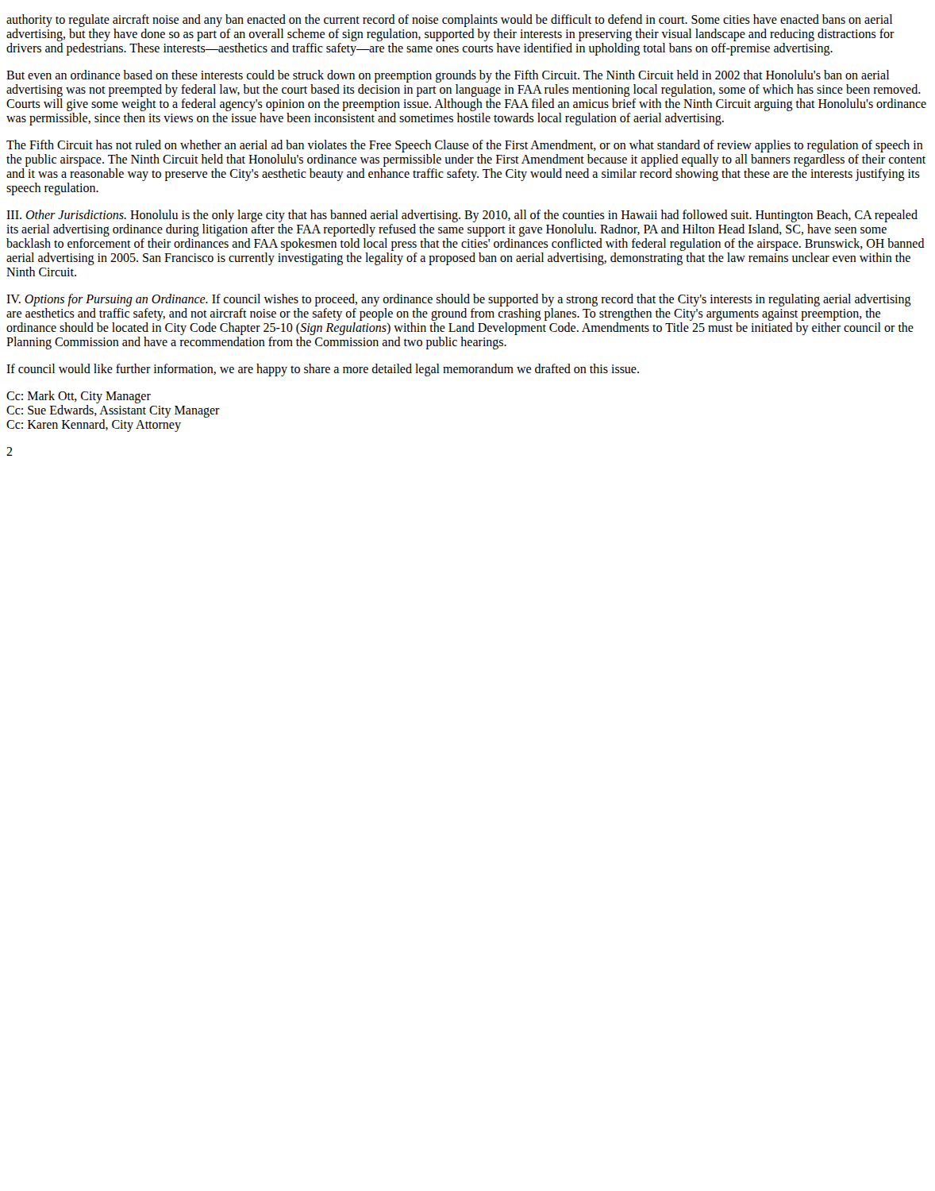authority to regulate aircraft noise and any ban enacted on the current record of noise complaints would be difficult to defend in court. Some cities have enacted bans on aerial advertising, but they have done so as part of an overall scheme of sign regulation, supported by their interests in preserving their visual landscape and reducing distractions for drivers and pedestrians. These interests—aesthetics and traffic safety—are the same ones courts have identified in upholding total bans on off-premise advertising.
But even an ordinance based on these interests could be struck down on preemption grounds by the Fifth Circuit. The Ninth Circuit held in 2002 that Honolulu's ban on aerial advertising was not preempted by federal law, but the court based its decision in part on language in FAA rules mentioning local regulation, some of which has since been removed. Courts will give some weight to a federal agency's opinion on the preemption issue. Although the FAA filed an amicus brief with the Ninth Circuit arguing that Honolulu's ordinance was permissible, since then its views on the issue have been inconsistent and sometimes hostile towards local regulation of aerial advertising.
The Fifth Circuit has not ruled on whether an aerial ad ban violates the Free Speech Clause of the First Amendment, or on what standard of review applies to regulation of speech in the public airspace. The Ninth Circuit held that Honolulu's ordinance was permissible under the First Amendment because it applied equally to all banners regardless of their content and it was a reasonable way to preserve the City's aesthetic beauty and enhance traffic safety. The City would need a similar record showing that these are the interests justifying its speech regulation.
III. Other Jurisdictions. Honolulu is the only large city that has banned aerial advertising. By 2010, all of the counties in Hawaii had followed suit. Huntington Beach, CA repealed its aerial advertising ordinance during litigation after the FAA reportedly refused the same support it gave Honolulu. Radnor, PA and Hilton Head Island, SC, have seen some backlash to enforcement of their ordinances and FAA spokesmen told local press that the cities' ordinances conflicted with federal regulation of the airspace. Brunswick, OH banned aerial advertising in 2005. San Francisco is currently investigating the legality of a proposed ban on aerial advertising, demonstrating that the law remains unclear even within the Ninth Circuit.
IV. Options for Pursuing an Ordinance. If council wishes to proceed, any ordinance should be supported by a strong record that the City's interests in regulating aerial advertising are aesthetics and traffic safety, and not aircraft noise or the safety of people on the ground from crashing planes. To strengthen the City's arguments against preemption, the ordinance should be located in City Code Chapter 25-10 (Sign Regulations) within the Land Development Code. Amendments to Title 25 must be initiated by either council or the Planning Commission and have a recommendation from the Commission and two public hearings.
If council would like further information, we are happy to share a more detailed legal memorandum we drafted on this issue.
Cc: Mark Ott, City Manager
Cc: Sue Edwards, Assistant City Manager
Cc: Karen Kennard, City Attorney
2